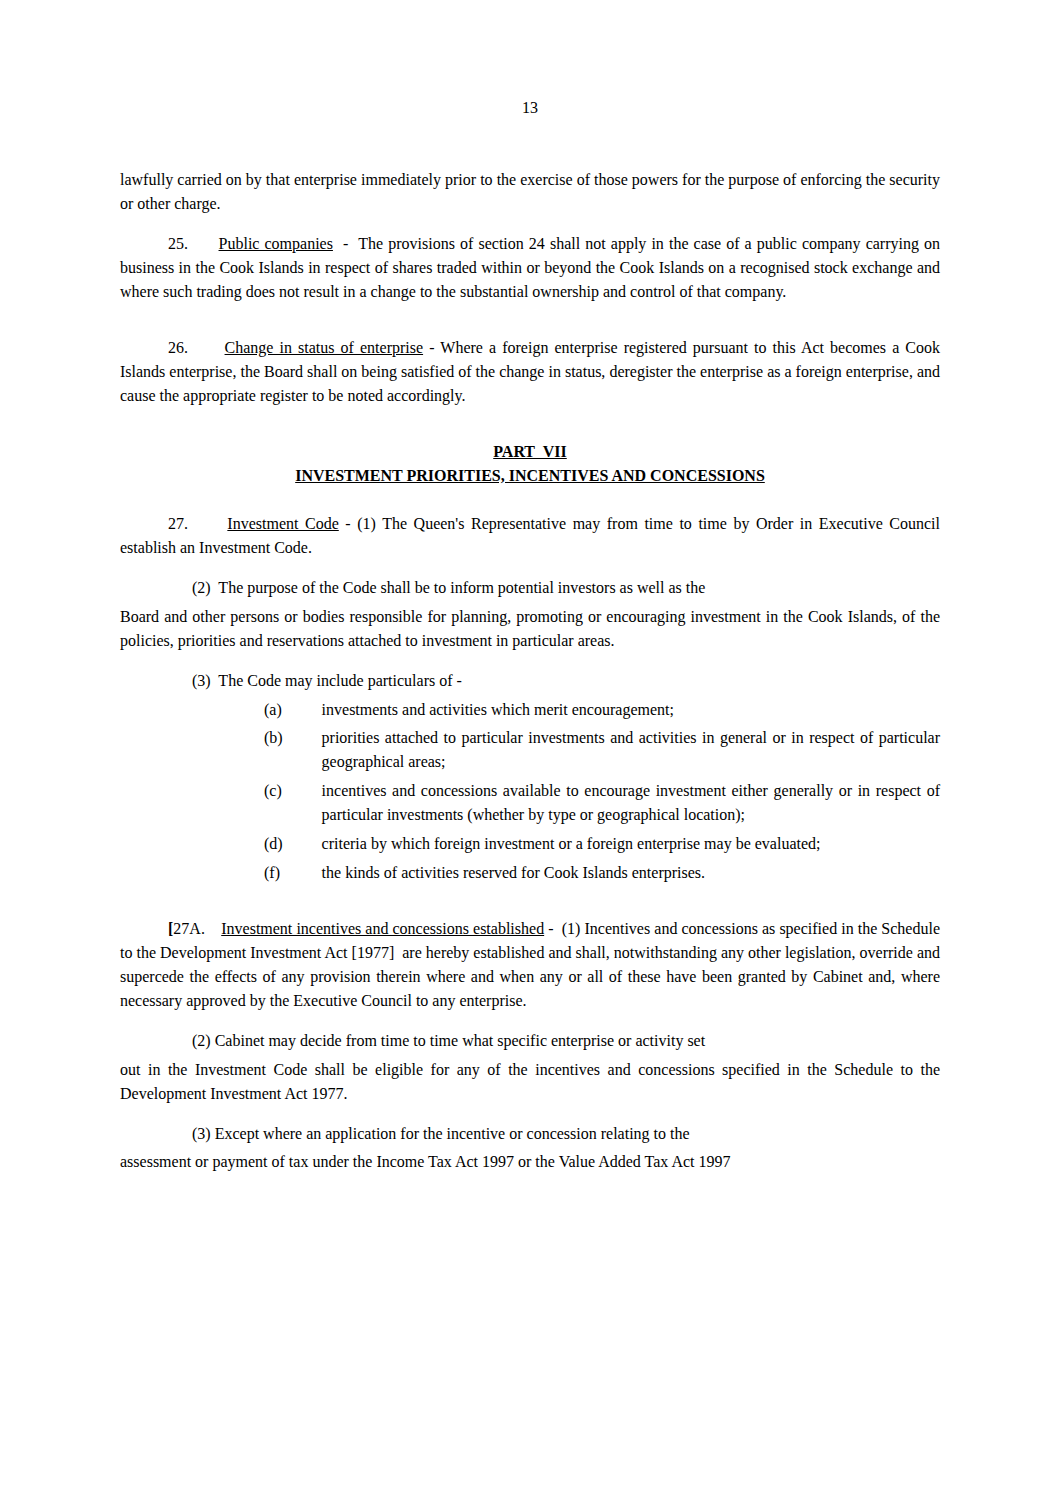13
lawfully carried on by that enterprise immediately prior to the exercise of those powers for the purpose of enforcing the security or other charge.
25. Public companies - The provisions of section 24 shall not apply in the case of a public company carrying on business in the Cook Islands in respect of shares traded within or beyond the Cook Islands on a recognised stock exchange and where such trading does not result in a change to the substantial ownership and control of that company.
26. Change in status of enterprise - Where a foreign enterprise registered pursuant to this Act becomes a Cook Islands enterprise, the Board shall on being satisfied of the change in status, deregister the enterprise as a foreign enterprise, and cause the appropriate register to be noted accordingly.
PART VII
INVESTMENT PRIORITIES, INCENTIVES AND CONCESSIONS
27. Investment Code - (1) The Queen's Representative may from time to time by Order in Executive Council establish an Investment Code.
(2) The purpose of the Code shall be to inform potential investors as well as the
Board and other persons or bodies responsible for planning, promoting or encouraging investment in the Cook Islands, of the policies, priorities and reservations attached to investment in particular areas.
(3) The Code may include particulars of -
(a)
investments and activities which merit encouragement;
(b)
priorities attached to particular investments and activities in general or in respect of particular geographical areas;
(c)
incentives and concessions available to encourage investment either generally or in respect of particular investments (whether by type or geographical location);
(d)
criteria by which foreign investment or a foreign enterprise may be evaluated;
(f)
the kinds of activities reserved for Cook Islands enterprises.
[27A. Investment incentives and concessions established - (1) Incentives and concessions as specified in the Schedule to the Development Investment Act [1977] are hereby established and shall, notwithstanding any other legislation, override and supercede the effects of any provision therein where and when any or all of these have been granted by Cabinet and, where necessary approved by the Executive Council to any enterprise.
(2) Cabinet may decide from time to time what specific enterprise or activity set
out in the Investment Code shall be eligible for any of the incentives and concessions specified in the Schedule to the Development Investment Act 1977.
(3) Except where an application for the incentive or concession relating to the
assessment or payment of tax under the Income Tax Act 1997 or the Value Added Tax Act 1997